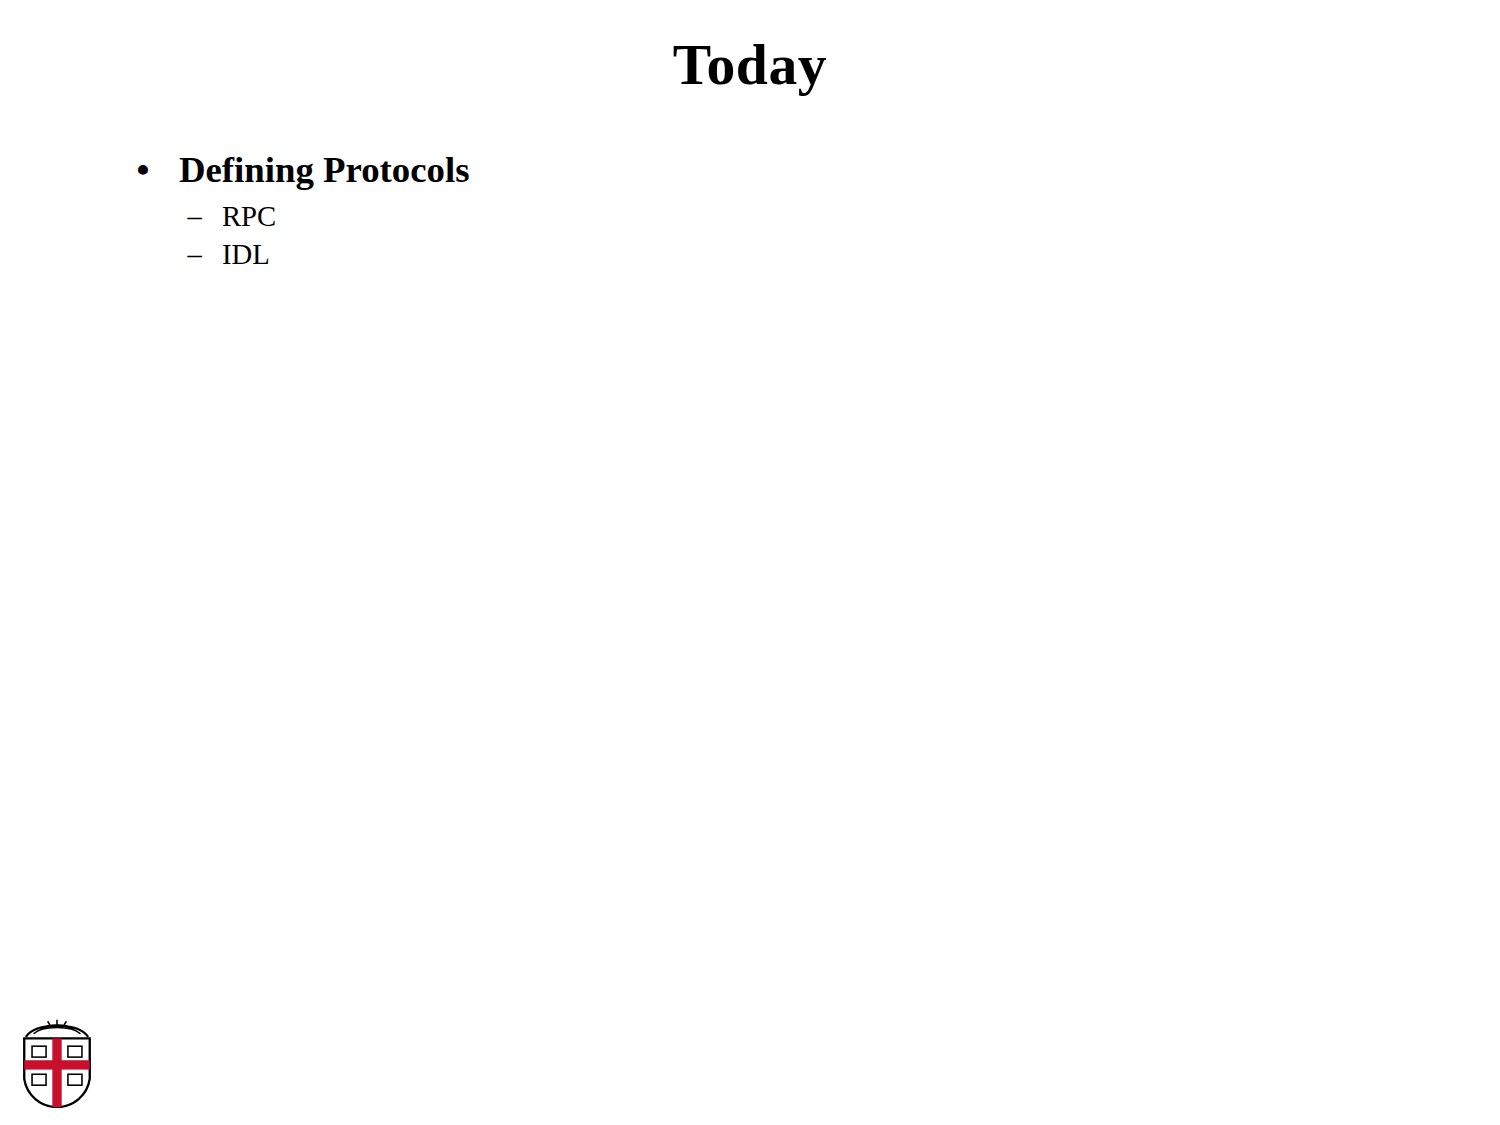Today
Defining Protocols
RPC
IDL